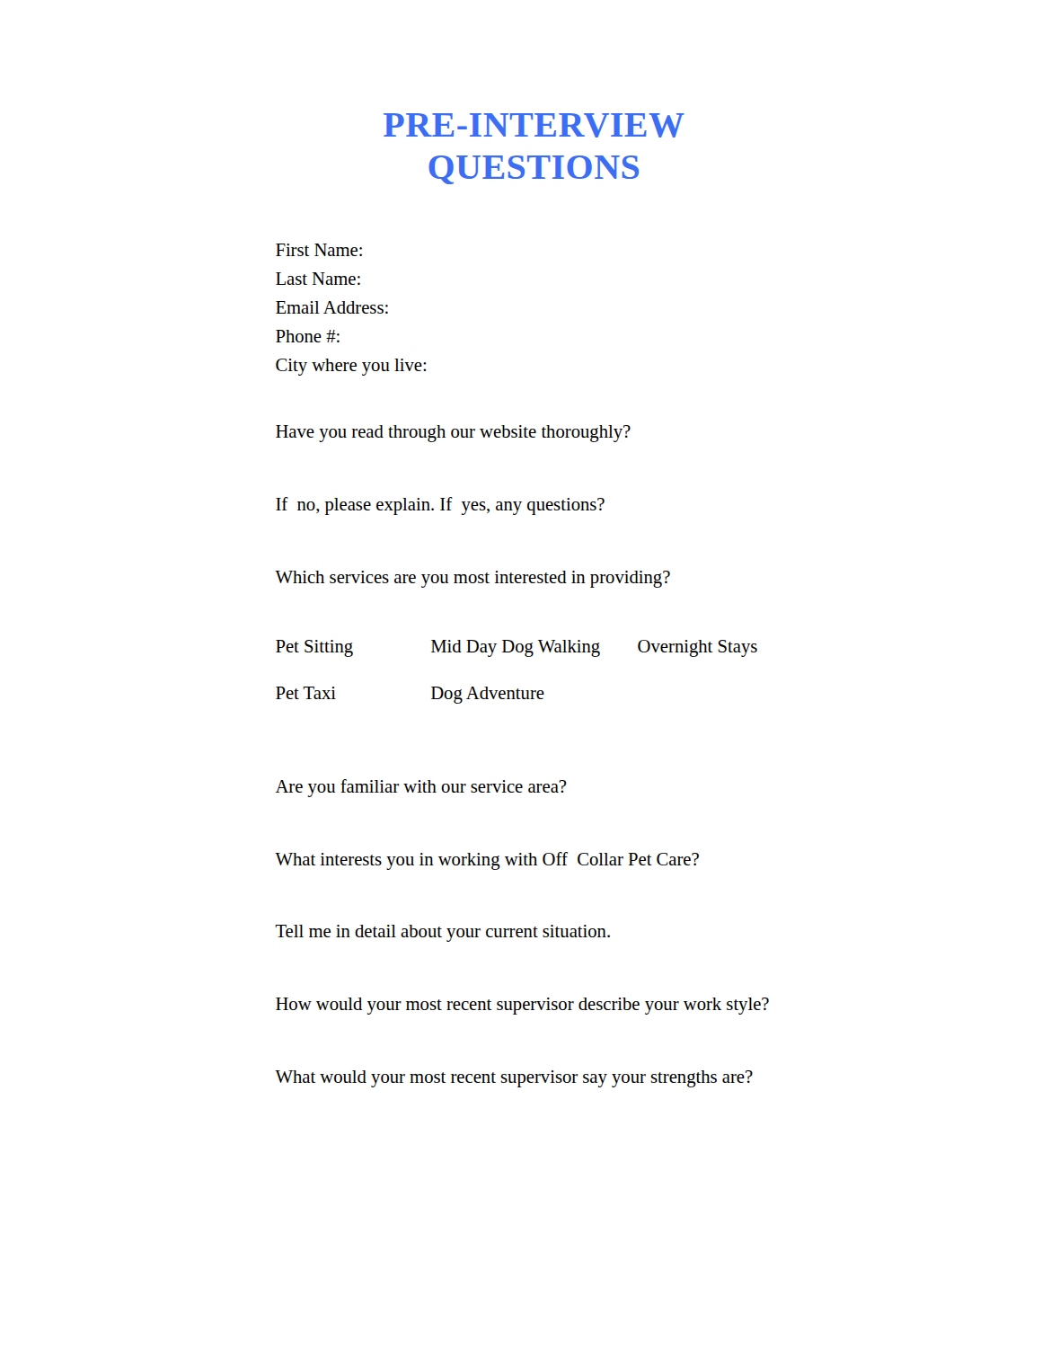PRE-INTERVIEW QUESTIONS
First Name:
Last Name:
Email Address:
Phone #:
City where you live:
Have you read through our website thoroughly?
If no, please explain. If yes, any questions?
Which services are you most interested in providing?
| Pet Sitting | Mid Day Dog Walking | Overnight Stays |
| Pet Taxi | Dog Adventure | |
Are you familiar with our service area?
What interests you in working with Off Collar Pet Care?
Tell me in detail about your current situation.
How would your most recent supervisor describe your work style?
What would your most recent supervisor say your strengths are?